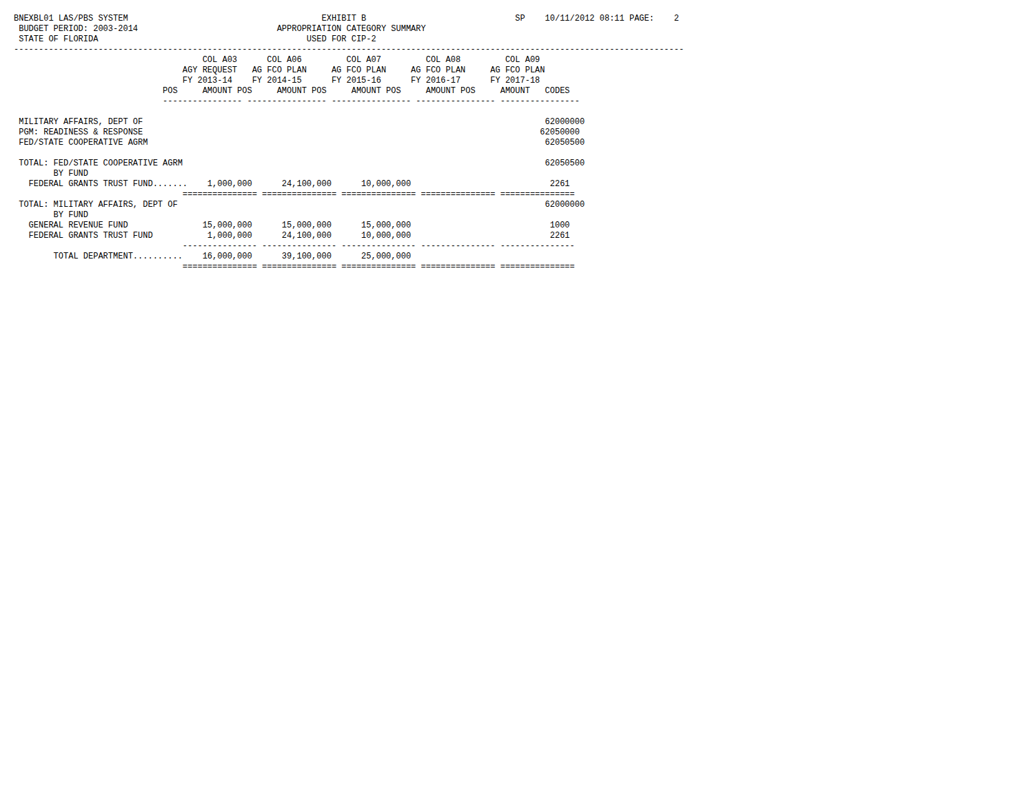BNEXBL01 LAS/PBS SYSTEM                                       EXHIBIT B                              SP    10/11/2012 08:11 PAGE:    2
 BUDGET PERIOD: 2003-2014                            APPROPRIATION CATEGORY SUMMARY
 STATE OF FLORIDA                                          USED FOR CIP-2
---------------------------------------------------------------------------------------------------------------------------------------
                                      COL A03      COL A06         COL A07         COL A08         COL A09
                                  AGY REQUEST   AG FCO PLAN     AG FCO PLAN     AG FCO PLAN     AG FCO PLAN
                                  FY 2013-14    FY 2014-15      FY 2015-16      FY 2016-17      FY 2017-18
                              POS     AMOUNT POS     AMOUNT POS     AMOUNT POS     AMOUNT POS     AMOUNT   CODES
                              ---------------- ---------------- ---------------- ---------------- ----------------

 MILITARY AFFAIRS, DEPT OF                                                                                 62000000
 PGM: READINESS & RESPONSE                                                                                62050000
 FED/STATE COOPERATIVE AGRM                                                                                62050500

 TOTAL: FED/STATE COOPERATIVE AGRM                                                                         62050500
        BY FUND
   FEDERAL GRANTS TRUST FUND.......    1,000,000      24,100,000      10,000,000                            2261
                                  =============== =============== =============== =============== ===============
 TOTAL: MILITARY AFFAIRS, DEPT OF                                                                          62000000
        BY FUND
   GENERAL REVENUE FUND               15,000,000      15,000,000      15,000,000                            1000
   FEDERAL GRANTS TRUST FUND           1,000,000      24,100,000      10,000,000                            2261
                                  --------------- --------------- --------------- --------------- ---------------
        TOTAL DEPARTMENT..........    16,000,000      39,100,000      25,000,000
                                  =============== =============== =============== =============== ===============